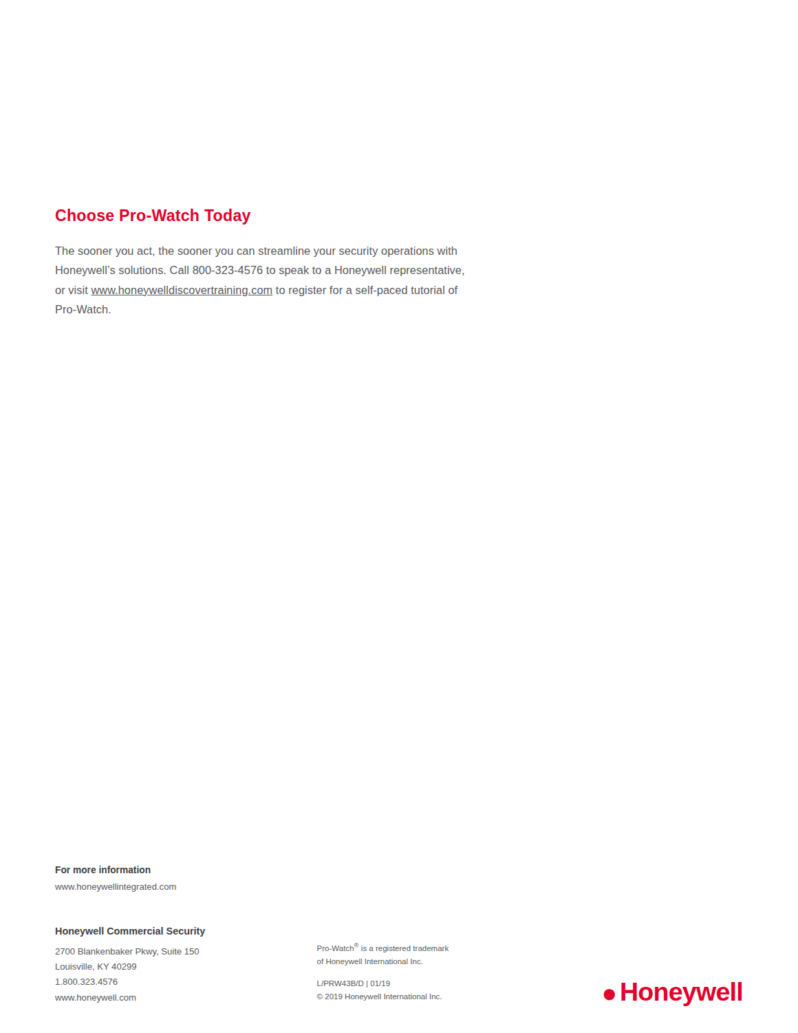Choose Pro-Watch Today
The sooner you act, the sooner you can streamline your security operations with Honeywell’s solutions. Call 800-323-4576 to speak to a Honeywell representative, or visit www.honeywelldiscovertraining.com to register for a self-paced tutorial of Pro-Watch.
For more information
www.honeywellintegrated.com
Honeywell Commercial Security
2700 Blankenbaker Pkwy, Suite 150
Louisville, KY 40299
1.800.323.4576
www.honeywell.com
Pro-Watch® is a registered trademark
of Honeywell International Inc.
L/PRW43B/D | 01/19
© 2019 Honeywell International Inc.
●Honeywell